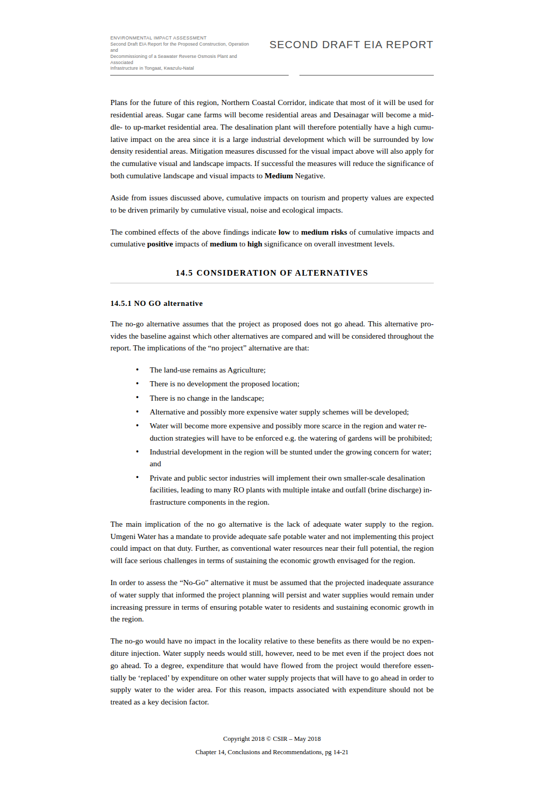Environmental Impact Assessment
Second Draft EIA Report for the Proposed Construction, Operation and
Decommissioning of a Seawater Reverse Osmosis Plant and Associated
Infrastructure in Tongaat, Kwazulu-Natal
SECOND DRAFT EIA REPORT
Plans for the future of this region, Northern Coastal Corridor, indicate that most of it will be used for residential areas. Sugar cane farms will become residential areas and Desainagar will become a middle- to up-market residential area. The desalination plant will therefore potentially have a high cumulative impact on the area since it is a large industrial development which will be surrounded by low density residential areas. Mitigation measures discussed for the visual impact above will also apply for the cumulative visual and landscape impacts. If successful the measures will reduce the significance of both cumulative landscape and visual impacts to Medium Negative.
Aside from issues discussed above, cumulative impacts on tourism and property values are expected to be driven primarily by cumulative visual, noise and ecological impacts.
The combined effects of the above findings indicate low to medium risks of cumulative impacts and cumulative positive impacts of medium to high significance on overall investment levels.
14.5 Consideration of Alternatives
14.5.1 NO GO alternative
The no-go alternative assumes that the project as proposed does not go ahead. This alternative provides the baseline against which other alternatives are compared and will be considered throughout the report. The implications of the “no project” alternative are that:
The land-use remains as Agriculture;
There is no development the proposed location;
There is no change in the landscape;
Alternative and possibly more expensive water supply schemes will be developed;
Water will become more expensive and possibly more scarce in the region and water reduction strategies will have to be enforced e.g. the watering of gardens will be prohibited;
Industrial development in the region will be stunted under the growing concern for water; and
Private and public sector industries will implement their own smaller-scale desalination facilities, leading to many RO plants with multiple intake and outfall (brine discharge) infrastructure components in the region.
The main implication of the no go alternative is the lack of adequate water supply to the region. Umgeni Water has a mandate to provide adequate safe potable water and not implementing this project could impact on that duty. Further, as conventional water resources near their full potential, the region will face serious challenges in terms of sustaining the economic growth envisaged for the region.
In order to assess the “No-Go” alternative it must be assumed that the projected inadequate assurance of water supply that informed the project planning will persist and water supplies would remain under increasing pressure in terms of ensuring potable water to residents and sustaining economic growth in the region.
The no-go would have no impact in the locality relative to these benefits as there would be no expenditure injection. Water supply needs would still, however, need to be met even if the project does not go ahead. To a degree, expenditure that would have flowed from the project would therefore essentially be ‘replaced’ by expenditure on other water supply projects that will have to go ahead in order to supply water to the wider area. For this reason, impacts associated with expenditure should not be treated as a key decision factor.
Copyright 2018 © CSIR – May 2018
Chapter 14, Conclusions and Recommendations, pg 14-21